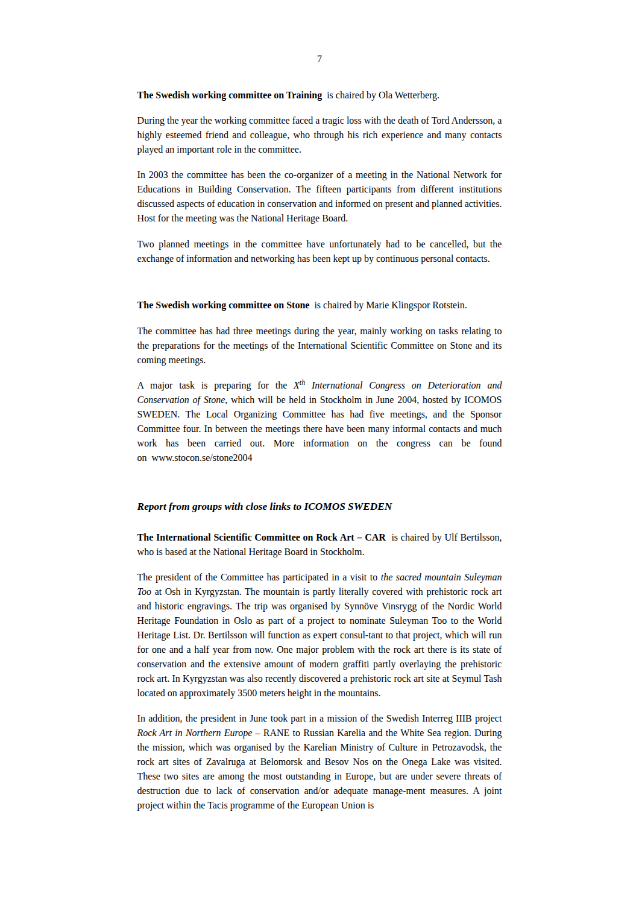7
The Swedish working committee on Training is chaired by Ola Wetterberg.
During the year the working committee faced a tragic loss with the death of Tord Andersson, a highly esteemed friend and colleague, who through his rich experience and many contacts played an important role in the committee.
In 2003 the committee has been the co-organizer of a meeting in the National Network for Educations in Building Conservation. The fifteen participants from different institutions discussed aspects of education in conservation and informed on present and planned activities. Host for the meeting was the National Heritage Board.
Two planned meetings in the committee have unfortunately had to be cancelled, but the exchange of information and networking has been kept up by continuous personal contacts.
The Swedish working committee on Stone is chaired by Marie Klingspor Rotstein.
The committee has had three meetings during the year, mainly working on tasks relating to the preparations for the meetings of the International Scientific Committee on Stone and its coming meetings.
A major task is preparing for the Xth International Congress on Deterioration and Conservation of Stone, which will be held in Stockholm in June 2004, hosted by ICOMOS SWEDEN. The Local Organizing Committee has had five meetings, and the Sponsor Committee four. In between the meetings there have been many informal contacts and much work has been carried out. More information on the congress can be found on www.stocon.se/stone2004
Report from groups with close links to ICOMOS SWEDEN
The International Scientific Committee on Rock Art – CAR is chaired by Ulf Bertilsson, who is based at the National Heritage Board in Stockholm.
The president of the Committee has participated in a visit to the sacred mountain Suleyman Too at Osh in Kyrgyzstan. The mountain is partly literally covered with prehistoric rock art and historic engravings. The trip was organised by Synnöve Vinsrygg of the Nordic World Heritage Foundation in Oslo as part of a project to nominate Suleyman Too to the World Heritage List. Dr. Bertilsson will function as expert consul-tant to that project, which will run for one and a half year from now. One major problem with the rock art there is its state of conservation and the extensive amount of modern graffiti partly overlaying the prehistoric rock art. In Kyrgyzstan was also recently discovered a prehistoric rock art site at Seymul Tash located on approximately 3500 meters height in the mountains.
In addition, the president in June took part in a mission of the Swedish Interreg IIIB project Rock Art in Northern Europe – RANE to Russian Karelia and the White Sea region. During the mission, which was organised by the Karelian Ministry of Culture in Petrozavodsk, the rock art sites of Zavalruga at Belomorsk and Besov Nos on the Onega Lake was visited. These two sites are among the most outstanding in Europe, but are under severe threats of destruction due to lack of conservation and/or adequate manage-ment measures. A joint project within the Tacis programme of the European Union is